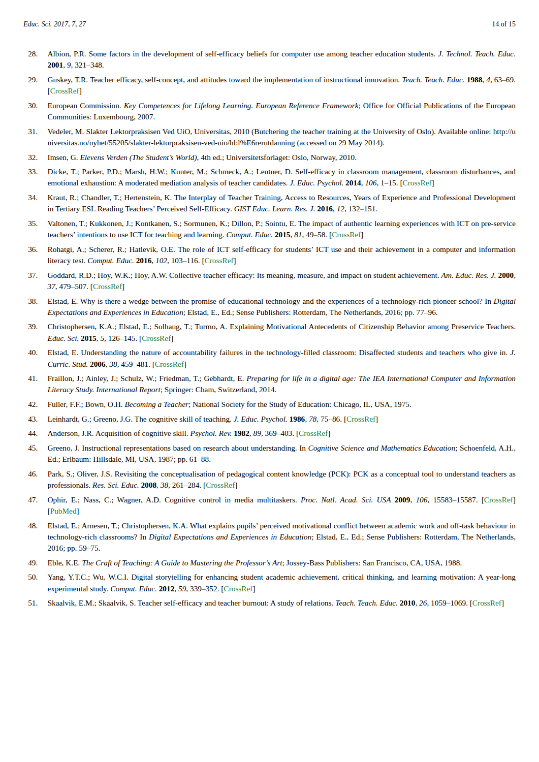Educ. Sci. 2017, 7, 27 14 of 15
Albion, P.R. Some factors in the development of self-efficacy beliefs for computer use among teacher education students. J. Technol. Teach. Educ. 2001, 9, 321–348.
Guskey, T.R. Teacher efficacy, self-concept, and attitudes toward the implementation of instructional innovation. Teach. Teach. Educ. 1988, 4, 63–69. [CrossRef]
European Commission. Key Competences for Lifelong Learning. European Reference Framework; Office for Official Publications of the European Communities: Luxembourg, 2007.
Vedeler, M. Slakter Lektorpraksisen Ved UiO, Universitas, 2010 (Butchering the teacher training at the University of Oslo). Available online: http://universitas.no/nyhet/55205/slakter-lektorpraksisen-ved-uio/hl:l%E6rerutdanning (accessed on 29 May 2014).
Imsen, G. Elevens Verden (The Student’s World), 4th ed.; Universitetsforlaget: Oslo, Norway, 2010.
Dicke, T.; Parker, P.D.; Marsh, H.W.; Kunter, M.; Schmeck, A.; Leutner, D. Self-efficacy in classroom management, classroom disturbances, and emotional exhaustion: A moderated mediation analysis of teacher candidates. J. Educ. Psychol. 2014, 106, 1–15. [CrossRef]
Kraut, R.; Chandler, T.; Hertenstein, K. The Interplay of Teacher Training, Access to Resources, Years of Experience and Professional Development in Tertiary ESL Reading Teachers’ Perceived Self-Efficacy. GIST Educ. Learn. Res. J. 2016, 12, 132–151.
Valtonen, T.; Kukkonen, J.; Kontkanen, S.; Sormunen, K.; Dillon, P.; Sointu, E. The impact of authentic learning experiences with ICT on pre-service teachers’ intentions to use ICT for teaching and learning. Comput. Educ. 2015, 81, 49–58. [CrossRef]
Rohatgi, A.; Scherer, R.; Hatlevik, O.E. The role of ICT self-efficacy for students’ ICT use and their achievement in a computer and information literacy test. Comput. Educ. 2016, 102, 103–116. [CrossRef]
Goddard, R.D.; Hoy, W.K.; Hoy, A.W. Collective teacher efficacy: Its meaning, measure, and impact on student achievement. Am. Educ. Res. J. 2000, 37, 479–507. [CrossRef]
Elstad, E. Why is there a wedge between the promise of educational technology and the experiences of a technology-rich pioneer school? In Digital Expectations and Experiences in Education; Elstad, E., Ed.; Sense Publishers: Rotterdam, The Netherlands, 2016; pp. 77–96.
Christophersen, K.A.; Elstad, E.; Solhaug, T.; Turmo, A. Explaining Motivational Antecedents of Citizenship Behavior among Preservice Teachers. Educ. Sci. 2015, 5, 126–145. [CrossRef]
Elstad, E. Understanding the nature of accountability failures in the technology-filled classroom: Disaffected students and teachers who give in. J. Curric. Stud. 2006, 38, 459–481. [CrossRef]
Fraillon, J.; Ainley, J.; Schulz, W.; Friedman, T.; Gebhardt, E. Preparing for life in a digital age: The IEA International Computer and Information Literacy Study. International Report; Springer: Cham, Switzerland, 2014.
Fuller, F.F.; Bown, O.H. Becoming a Teacher; National Society for the Study of Education: Chicago, IL, USA, 1975.
Leinhardt, G.; Greeno, J.G. The cognitive skill of teaching. J. Educ. Psychol. 1986, 78, 75–86. [CrossRef]
Anderson, J.R. Acquisition of cognitive skill. Psychol. Rev. 1982, 89, 369–403. [CrossRef]
Greeno, J. Instructional representations based on research about understanding. In Cognitive Science and Mathematics Education; Schoenfeld, A.H., Ed.; Erlbaum: Hillsdale, MI, USA, 1987; pp. 61–88.
Park, S.; Oliver, J.S. Revisiting the conceptualisation of pedagogical content knowledge (PCK): PCK as a conceptual tool to understand teachers as professionals. Res. Sci. Educ. 2008, 38, 261–284. [CrossRef]
Ophir, E.; Nass, C.; Wagner, A.D. Cognitive control in media multitaskers. Proc. Natl. Acad. Sci. USA 2009, 106, 15583–15587. [CrossRef] [PubMed]
Elstad, E.; Arnesen, T.; Christophersen, K.A. What explains pupils’ perceived motivational conflict between academic work and off-task behaviour in technology-rich classrooms? In Digital Expectations and Experiences in Education; Elstad, E., Ed.; Sense Publishers: Rotterdam, The Netherlands, 2016; pp. 59–75.
Eble, K.E. The Craft of Teaching: A Guide to Mastering the Professor’s Art; Jossey-Bass Publishers: San Francisco, CA, USA, 1988.
Yang, Y.T.C.; Wu, W.C.I. Digital storytelling for enhancing student academic achievement, critical thinking, and learning motivation: A year-long experimental study. Comput. Educ. 2012, 59, 339–352. [CrossRef]
Skaalvik, E.M.; Skaalvik, S. Teacher self-efficacy and teacher burnout: A study of relations. Teach. Teach. Educ. 2010, 26, 1059–1069. [CrossRef]